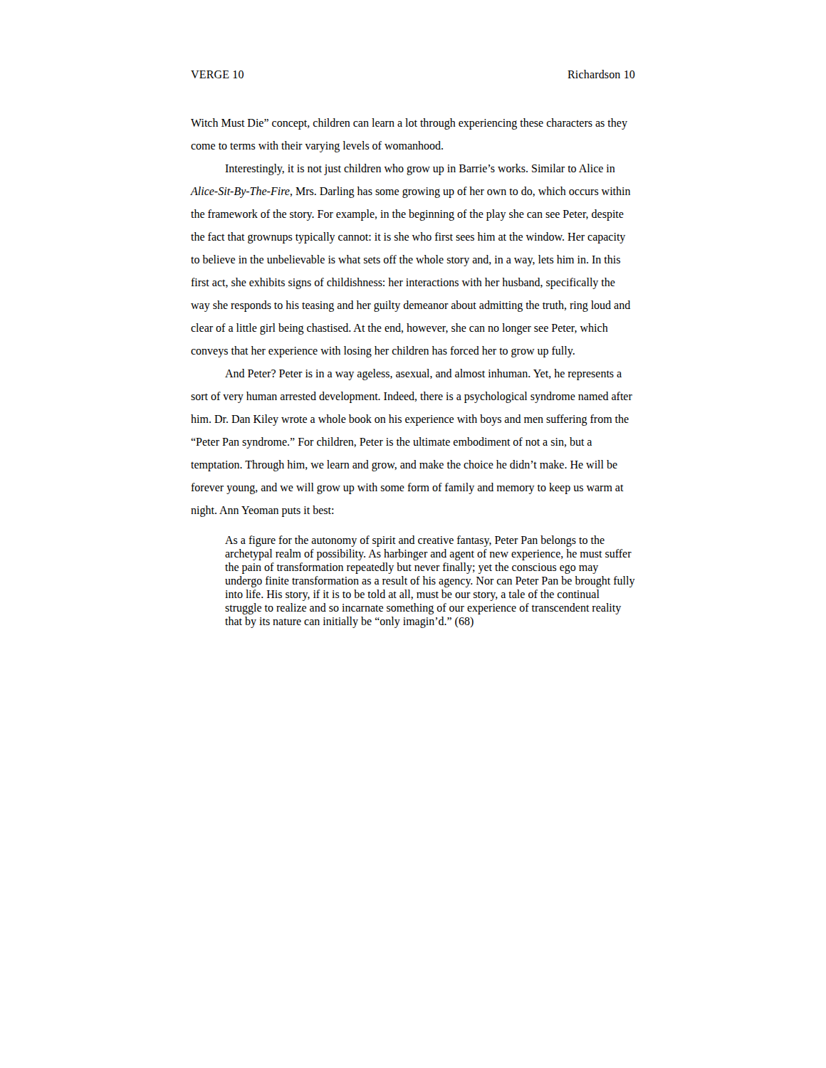VERGE 10 Richardson 10
Witch Must Die” concept, children can learn a lot through experiencing these characters as they come to terms with their varying levels of womanhood.
Interestingly, it is not just children who grow up in Barrie’s works. Similar to Alice in Alice-Sit-By-The-Fire, Mrs. Darling has some growing up of her own to do, which occurs within the framework of the story. For example, in the beginning of the play she can see Peter, despite the fact that grownups typically cannot: it is she who first sees him at the window. Her capacity to believe in the unbelievable is what sets off the whole story and, in a way, lets him in. In this first act, she exhibits signs of childishness: her interactions with her husband, specifically the way she responds to his teasing and her guilty demeanor about admitting the truth, ring loud and clear of a little girl being chastised. At the end, however, she can no longer see Peter, which conveys that her experience with losing her children has forced her to grow up fully.
And Peter? Peter is in a way ageless, asexual, and almost inhuman. Yet, he represents a sort of very human arrested development. Indeed, there is a psychological syndrome named after him. Dr. Dan Kiley wrote a whole book on his experience with boys and men suffering from the “Peter Pan syndrome.” For children, Peter is the ultimate embodiment of not a sin, but a temptation. Through him, we learn and grow, and make the choice he didn’t make. He will be forever young, and we will grow up with some form of family and memory to keep us warm at night. Ann Yeoman puts it best:
As a figure for the autonomy of spirit and creative fantasy, Peter Pan belongs to the archetypal realm of possibility. As harbinger and agent of new experience, he must suffer the pain of transformation repeatedly but never finally; yet the conscious ego may undergo finite transformation as a result of his agency. Nor can Peter Pan be brought fully into life. His story, if it is to be told at all, must be our story, a tale of the continual struggle to realize and so incarnate something of our experience of transcendent reality that by its nature can initially be “only imagin’d.” (68)